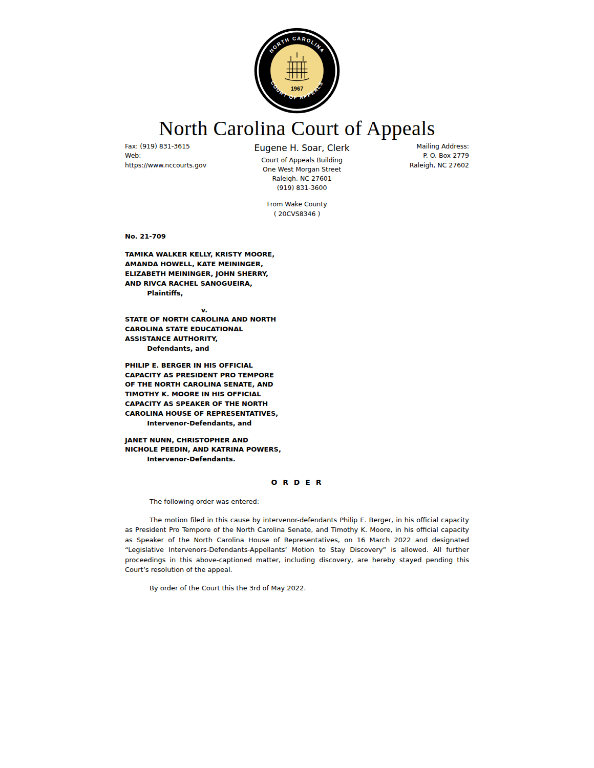NORTH CAROLINA COURT OF APPEALS 1967
North Carolina Court of Appeals
Fax: (919) 831-3615
Web:
https://www.nccourts.gov
Eugene H. Soar, Clerk
Court of Appeals Building
One West Morgan Street
Raleigh, NC 27601
(919) 831-3600
Mailing Address:
P. O. Box 2779
Raleigh, NC 27602
From Wake County
( 20CVS8346 )
No. 21-709
TAMIKA WALKER KELLY, KRISTY MOORE,
AMANDA HOWELL, KATE MEININGER,
ELIZABETH MEININGER, JOHN SHERRY,
and RIVCA RACHEL SANOGUEIRA,
Plaintiffs,
v.
STATE OF NORTH CAROLINA and NORTH
CAROLINA STATE EDUCATIONAL
ASSISTANCE AUTHORITY,
Defendants, and
PHILIP E. BERGER in his official
capacity as President Pro Tempore
of the North Carolina Senate, and
TIMOTHY K. MOORE in his official
capacity as Speaker of the North
Carolina House of Representatives,
Intervenor-Defendants, and
JANET NUNN, CHRISTOPHER AND
NICHOLE PEEDIN, and KATRINA POWERS,
Intervenor-Defendants.
O R D E R
The following order was entered:
The motion filed in this cause by intervenor-defendants Philip E. Berger, in his official capacity as President Pro Tempore of the North Carolina Senate, and Timothy K. Moore, in his official capacity as Speaker of the North Carolina House of Representatives, on 16 March 2022 and designated “Legislative Intervenors-Defendants-Appellants’ Motion to Stay Discovery” is allowed. All further proceedings in this above-captioned matter, including discovery, are hereby stayed pending this Court’s resolution of the appeal.
By order of the Court this the 3rd of May 2022.